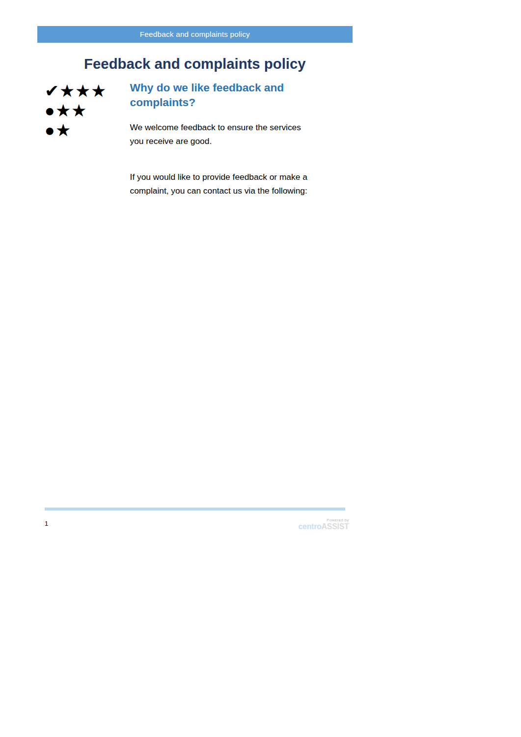Feedback and complaints policy
Feedback and complaints policy
✔★★★
●★★
●★
Why do we like feedback and complaints?
We welcome feedback to ensure the services you receive are good.
If you would like to provide feedback or make a complaint, you can contact us via the following:
1
Powered by
centroASSIST